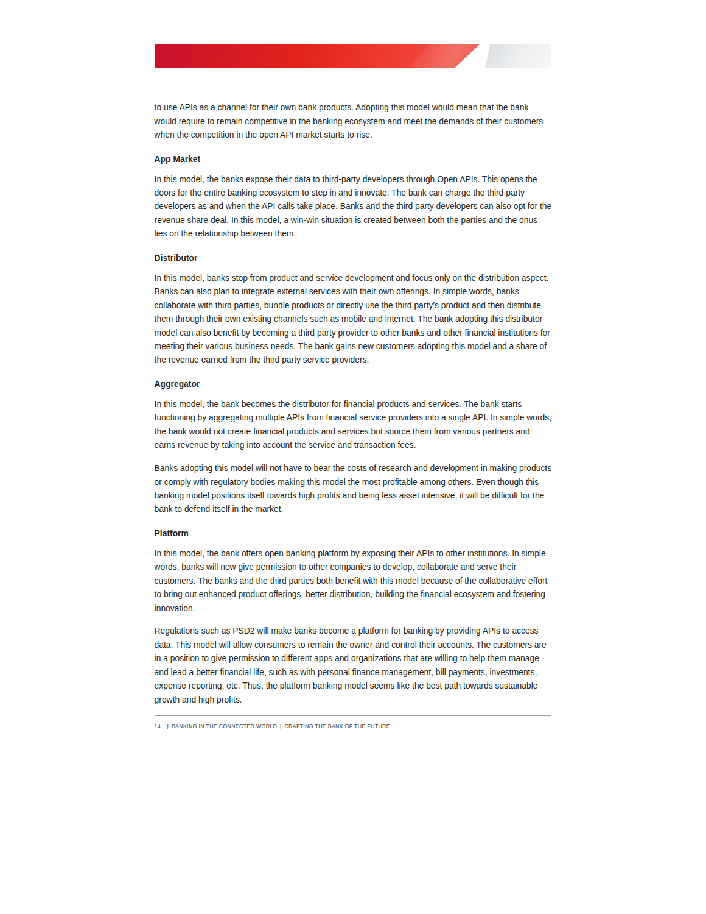to use APIs as a channel for their own bank products. Adopting this model would mean that the bank would require to remain competitive in the banking ecosystem and meet the demands of their customers when the competition in the open API market starts to rise.
App Market
In this model, the banks expose their data to third-party developers through Open APIs. This opens the doors for the entire banking ecosystem to step in and innovate. The bank can charge the third party developers as and when the API calls take place. Banks and the third party developers can also opt for the revenue share deal. In this model, a win-win situation is created between both the parties and the onus lies on the relationship between them.
Distributor
In this model, banks stop from product and service development and focus only on the distribution aspect. Banks can also plan to integrate external services with their own offerings. In simple words, banks collaborate with third parties, bundle products or directly use the third party’s product and then distribute them through their own existing channels such as mobile and internet. The bank adopting this distributor model can also benefit by becoming a third party provider to other banks and other financial institutions for meeting their various business needs. The bank gains new customers adopting this model and a share of the revenue earned from the third party service providers.
Aggregator
In this model, the bank becomes the distributor for financial products and services. The bank starts functioning by aggregating multiple APIs from financial service providers into a single API. In simple words, the bank would not create financial products and services but source them from various partners and earns revenue by taking into account the service and transaction fees.
Banks adopting this model will not have to bear the costs of research and development in making products or comply with regulatory bodies making this model the most profitable among others. Even though this banking model positions itself towards high profits and being less asset intensive, it will be difficult for the bank to defend itself in the market.
Platform
In this model, the bank offers open banking platform by exposing their APIs to other institutions. In simple words, banks will now give permission to other companies to develop, collaborate and serve their customers. The banks and the third parties both benefit with this model because of the collaborative effort to bring out enhanced product offerings, better distribution, building the financial ecosystem and fostering innovation.
Regulations such as PSD2 will make banks become a platform for banking by providing APIs to access data. This model will allow consumers to remain the owner and control their accounts. The customers are in a position to give permission to different apps and organizations that are willing to help them manage and lead a better financial life, such as with personal finance management, bill payments, investments, expense reporting, etc. Thus, the platform banking model seems like the best path towards sustainable growth and high profits.
14|BANKING IN THE CONNECTED WORLD|CRAFTING THE BANK OF THE FUTURE